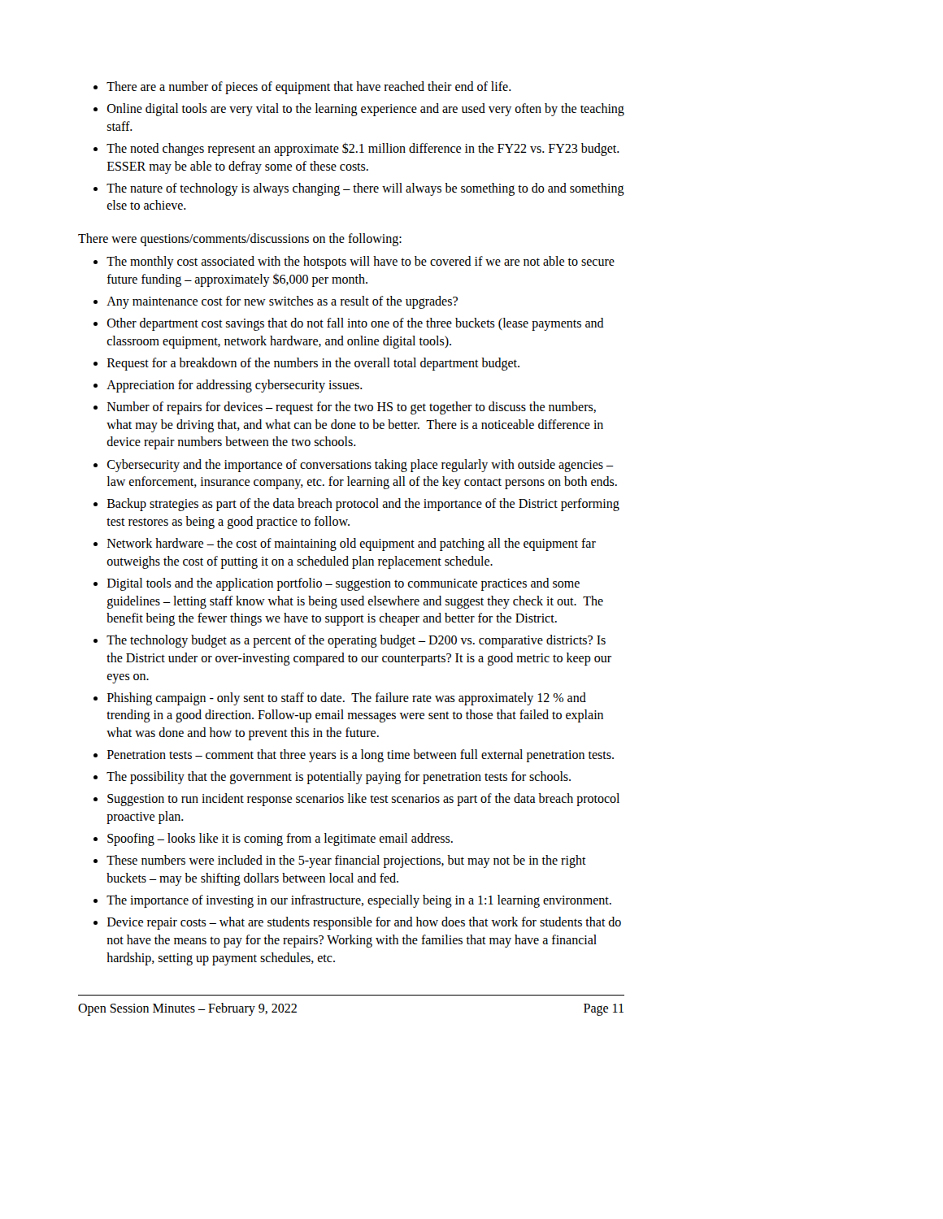There are a number of pieces of equipment that have reached their end of life.
Online digital tools are very vital to the learning experience and are used very often by the teaching staff.
The noted changes represent an approximate $2.1 million difference in the FY22 vs. FY23 budget. ESSER may be able to defray some of these costs.
The nature of technology is always changing – there will always be something to do and something else to achieve.
There were questions/comments/discussions on the following:
The monthly cost associated with the hotspots will have to be covered if we are not able to secure future funding – approximately $6,000 per month.
Any maintenance cost for new switches as a result of the upgrades?
Other department cost savings that do not fall into one of the three buckets (lease payments and classroom equipment, network hardware, and online digital tools).
Request for a breakdown of the numbers in the overall total department budget.
Appreciation for addressing cybersecurity issues.
Number of repairs for devices – request for the two HS to get together to discuss the numbers, what may be driving that, and what can be done to be better. There is a noticeable difference in device repair numbers between the two schools.
Cybersecurity and the importance of conversations taking place regularly with outside agencies – law enforcement, insurance company, etc. for learning all of the key contact persons on both ends.
Backup strategies as part of the data breach protocol and the importance of the District performing test restores as being a good practice to follow.
Network hardware – the cost of maintaining old equipment and patching all the equipment far outweighs the cost of putting it on a scheduled plan replacement schedule.
Digital tools and the application portfolio – suggestion to communicate practices and some guidelines – letting staff know what is being used elsewhere and suggest they check it out. The benefit being the fewer things we have to support is cheaper and better for the District.
The technology budget as a percent of the operating budget – D200 vs. comparative districts? Is the District under or over-investing compared to our counterparts? It is a good metric to keep our eyes on.
Phishing campaign - only sent to staff to date. The failure rate was approximately 12 % and trending in a good direction. Follow-up email messages were sent to those that failed to explain what was done and how to prevent this in the future.
Penetration tests – comment that three years is a long time between full external penetration tests.
The possibility that the government is potentially paying for penetration tests for schools.
Suggestion to run incident response scenarios like test scenarios as part of the data breach protocol proactive plan.
Spoofing – looks like it is coming from a legitimate email address.
These numbers were included in the 5-year financial projections, but may not be in the right buckets – may be shifting dollars between local and fed.
The importance of investing in our infrastructure, especially being in a 1:1 learning environment.
Device repair costs – what are students responsible for and how does that work for students that do not have the means to pay for the repairs? Working with the families that may have a financial hardship, setting up payment schedules, etc.
Open Session Minutes – February 9, 2022 Page 11